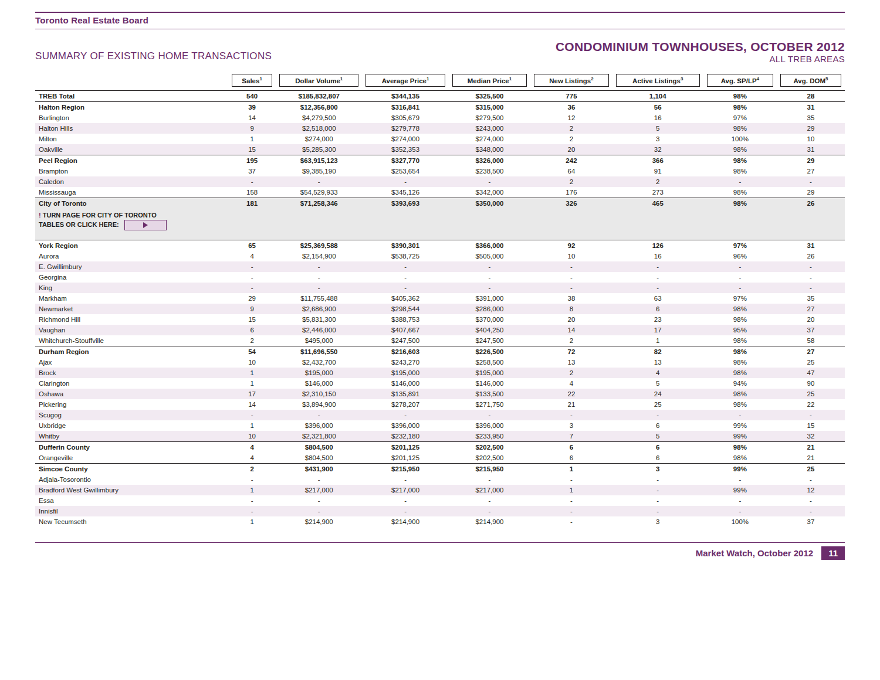Toronto Real Estate Board
SUMMARY OF EXISTING HOME TRANSACTIONS
CONDOMINIUM TOWNHOUSES, OCTOBER 2012
ALL TREB AREAS
| | Sales 1 | Dollar Volume 1 | Average Price 1 | Median Price 1 | New Listings 2 | Active Listings 3 | Avg. SP/LP 4 | Avg. DOM 5 |
| --- | --- | --- | --- | --- | --- | --- | --- | --- |
| TREB Total | 540 | $185,832,807 | $344,135 | $325,500 | 775 | 1,104 | 98% | 28 |
| Halton Region | 39 | $12,356,800 | $316,841 | $315,000 | 36 | 56 | 98% | 31 |
| Burlington | 14 | $4,279,500 | $305,679 | $279,500 | 12 | 16 | 97% | 35 |
| Halton Hills | 9 | $2,518,000 | $279,778 | $243,000 | 2 | 5 | 98% | 29 |
| Milton | 1 | $274,000 | $274,000 | $274,000 | 2 | 3 | 100% | 10 |
| Oakville | 15 | $5,285,300 | $352,353 | $348,000 | 20 | 32 | 98% | 31 |
| Peel Region | 195 | $63,915,123 | $327,770 | $326,000 | 242 | 366 | 98% | 29 |
| Brampton | 37 | $9,385,190 | $253,654 | $238,500 | 64 | 91 | 98% | 27 |
| Caledon | - | - | - | - | 2 | 2 | - | - |
| Mississauga | 158 | $54,529,933 | $345,126 | $342,000 | 176 | 273 | 98% | 29 |
| City of Toronto | 181 | $71,258,346 | $393,693 | $350,000 | 326 | 465 | 98% | 26 |
| ! TURN PAGE FOR CITY OF TORONTO TABLES OR CLICK HERE: | | | | | | | | |
| York Region | 65 | $25,369,588 | $390,301 | $366,000 | 92 | 126 | 97% | 31 |
| Aurora | 4 | $2,154,900 | $538,725 | $505,000 | 10 | 16 | 96% | 26 |
| E. Gwillimbury | - | - | - | - | - | - | - | - |
| Georgina | - | - | - | - | - | - | - | - |
| King | - | - | - | - | - | - | - | - |
| Markham | 29 | $11,755,488 | $405,362 | $391,000 | 38 | 63 | 97% | 35 |
| Newmarket | 9 | $2,686,900 | $298,544 | $286,000 | 8 | 6 | 98% | 27 |
| Richmond Hill | 15 | $5,831,300 | $388,753 | $370,000 | 20 | 23 | 98% | 20 |
| Vaughan | 6 | $2,446,000 | $407,667 | $404,250 | 14 | 17 | 95% | 37 |
| Whitchurch-Stouffville | 2 | $495,000 | $247,500 | $247,500 | 2 | 1 | 98% | 58 |
| Durham Region | 54 | $11,696,550 | $216,603 | $226,500 | 72 | 82 | 98% | 27 |
| Ajax | 10 | $2,432,700 | $243,270 | $258,500 | 13 | 13 | 98% | 25 |
| Brock | 1 | $195,000 | $195,000 | $195,000 | 2 | 4 | 98% | 47 |
| Clarington | 1 | $146,000 | $146,000 | $146,000 | 4 | 5 | 94% | 90 |
| Oshawa | 17 | $2,310,150 | $135,891 | $133,500 | 22 | 24 | 98% | 25 |
| Pickering | 14 | $3,894,900 | $278,207 | $271,750 | 21 | 25 | 98% | 22 |
| Scugog | - | - | - | - | - | - | - | - |
| Uxbridge | 1 | $396,000 | $396,000 | $396,000 | 3 | 6 | 99% | 15 |
| Whitby | 10 | $2,321,800 | $232,180 | $233,950 | 7 | 5 | 99% | 32 |
| Dufferin County | 4 | $804,500 | $201,125 | $202,500 | 6 | 6 | 98% | 21 |
| Orangeville | 4 | $804,500 | $201,125 | $202,500 | 6 | 6 | 98% | 21 |
| Simcoe County | 2 | $431,900 | $215,950 | $215,950 | 1 | 3 | 99% | 25 |
| Adjala-Tosorontio | - | - | - | - | - | - | - | - |
| Bradford West Gwillimbury | 1 | $217,000 | $217,000 | $217,000 | 1 | - | 99% | 12 |
| Essa | - | - | - | - | - | - | - | - |
| Innisfil | - | - | - | - | - | - | - | - |
| New Tecumseth | 1 | $214,900 | $214,900 | $214,900 | - | 3 | 100% | 37 |
Market Watch, October 2012
11